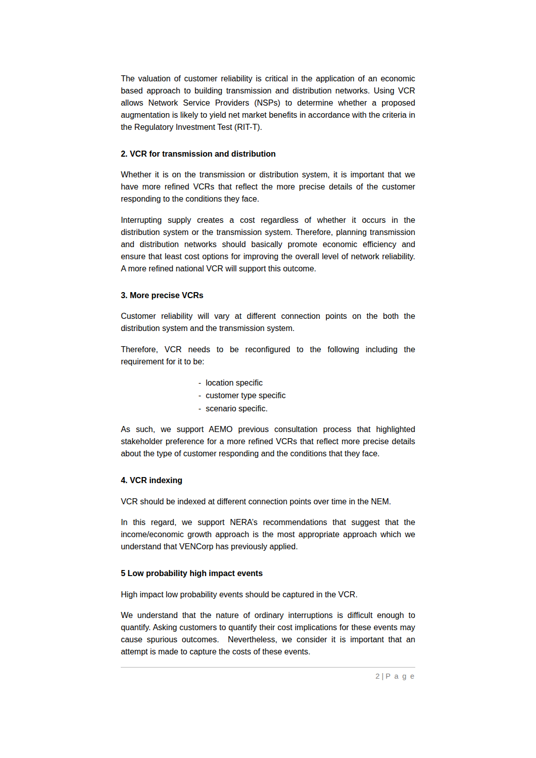The valuation of customer reliability is critical in the application of an economic based approach to building transmission and distribution networks. Using VCR allows Network Service Providers (NSPs) to determine whether a proposed augmentation is likely to yield net market benefits in accordance with the criteria in the Regulatory Investment Test (RIT-T).
2. VCR for transmission and distribution
Whether it is on the transmission or distribution system, it is important that we have more refined VCRs that reflect the more precise details of the customer responding to the conditions they face.
Interrupting supply creates a cost regardless of whether it occurs in the distribution system or the transmission system. Therefore, planning transmission and distribution networks should basically promote economic efficiency and ensure that least cost options for improving the overall level of network reliability. A more refined national VCR will support this outcome.
3. More precise VCRs
Customer reliability will vary at different connection points on the both the distribution system and the transmission system.
Therefore, VCR needs to be reconfigured to the following including the requirement for it to be:
location specific
customer type specific
scenario specific.
As such, we support AEMO previous consultation process that highlighted stakeholder preference for a more refined VCRs that reflect more precise details about the type of customer responding and the conditions that they face.
4. VCR indexing
VCR should be indexed at different connection points over time in the NEM.
In this regard, we support NERA’s recommendations that suggest that the income/economic growth approach is the most appropriate approach which we understand that VENCorp has previously applied.
5 Low probability high impact events
High impact low probability events should be captured in the VCR.
We understand that the nature of ordinary interruptions is difficult enough to quantify. Asking customers to quantify their cost implications for these events may cause spurious outcomes. Nevertheless, we consider it is important that an attempt is made to capture the costs of these events.
2 | P a g e